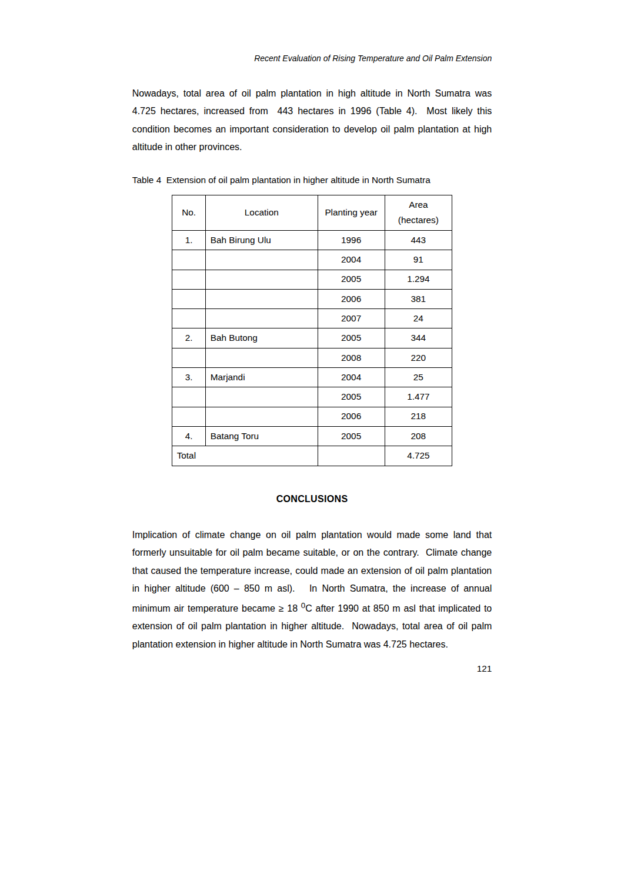Recent Evaluation of Rising Temperature and Oil Palm Extension
Nowadays, total area of oil palm plantation in high altitude in North Sumatra was 4.725 hectares, increased from 443 hectares in 1996 (Table 4). Most likely this condition becomes an important consideration to develop oil palm plantation at high altitude in other provinces.
Table 4 Extension of oil palm plantation in higher altitude in North Sumatra
| No. | Location | Planting year | Area (hectares) |
| --- | --- | --- | --- |
| 1. | Bah Birung Ulu | 1996 | 443 |
| | | 2004 | 91 |
| | | 2005 | 1.294 |
| | | 2006 | 381 |
| | | 2007 | 24 |
| 2. | Bah Butong | 2005 | 344 |
| | | 2008 | 220 |
| 3. | Marjandi | 2004 | 25 |
| | | 2005 | 1.477 |
| | | 2006 | 218 |
| 4. | Batang Toru | 2005 | 208 |
| Total | | 4.725 |
CONCLUSIONS
Implication of climate change on oil palm plantation would made some land that formerly unsuitable for oil palm became suitable, or on the contrary. Climate change that caused the temperature increase, could made an extension of oil palm plantation in higher altitude (600 – 850 m asl). In North Sumatra, the increase of annual minimum air temperature became ≥ 18 0C after 1990 at 850 m asl that implicated to extension of oil palm plantation in higher altitude. Nowadays, total area of oil palm plantation extension in higher altitude in North Sumatra was 4.725 hectares.
121